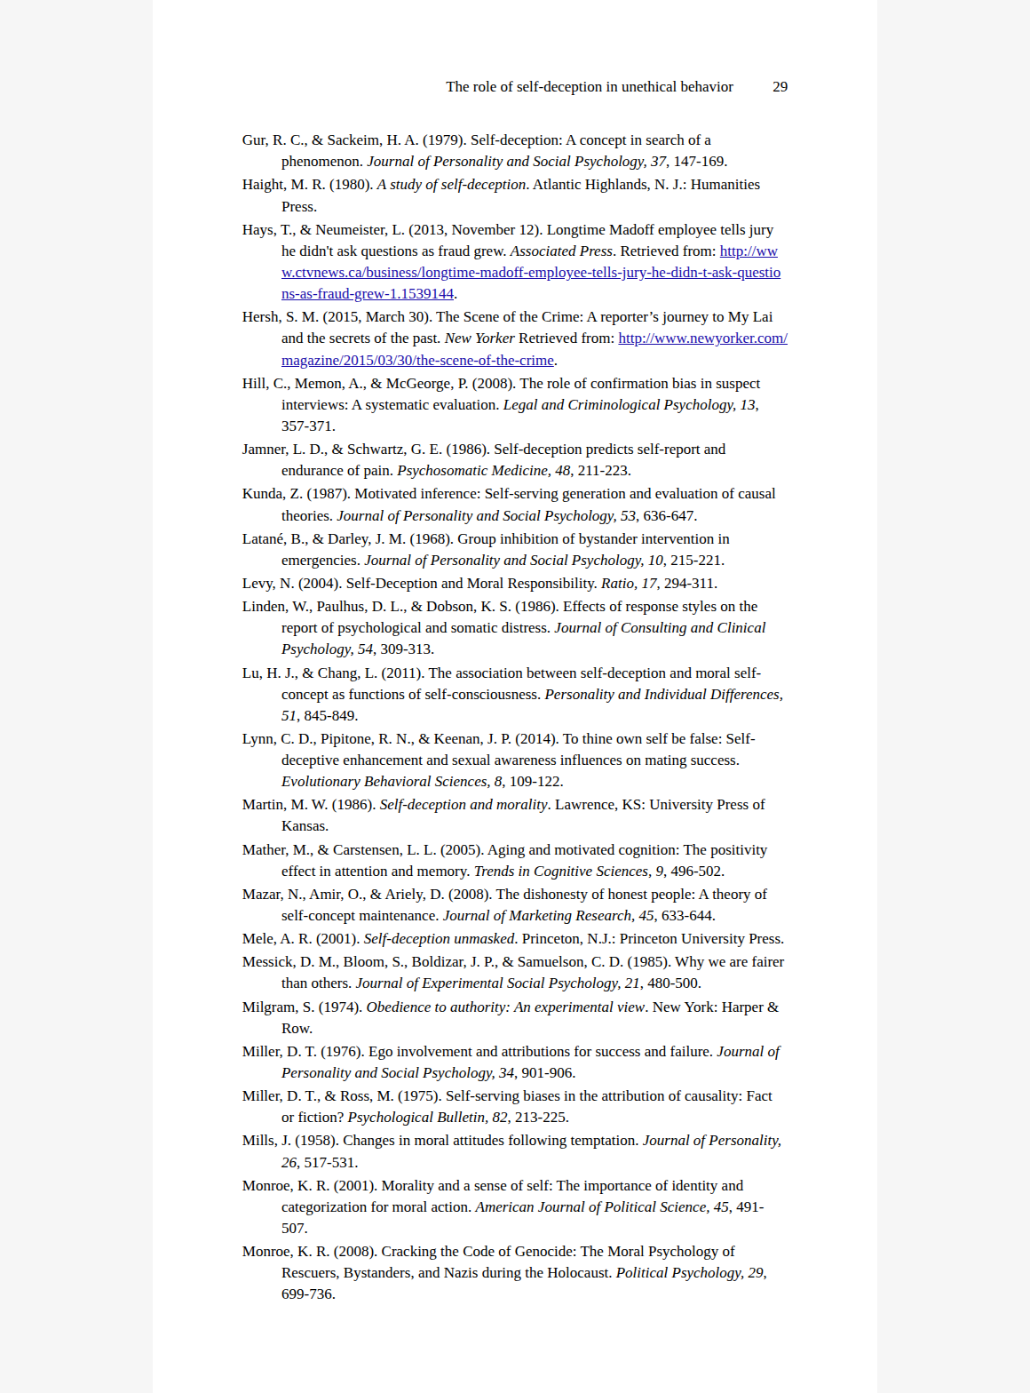The role of self-deception in unethical behavior 29
Gur, R. C., & Sackeim, H. A. (1979). Self-deception: A concept in search of a phenomenon. Journal of Personality and Social Psychology, 37, 147-169.
Haight, M. R. (1980). A study of self-deception. Atlantic Highlands, N. J.: Humanities Press.
Hays, T., & Neumeister, L. (2013, November 12). Longtime Madoff employee tells jury he didn't ask questions as fraud grew. Associated Press. Retrieved from: http://www.ctvnews.ca/business/longtime-madoff-employee-tells-jury-he-didn-t-ask-questions-as-fraud-grew-1.1539144.
Hersh, S. M. (2015, March 30). The Scene of the Crime: A reporter’s journey to My Lai and the secrets of the past. New Yorker Retrieved from: http://www.newyorker.com/magazine/2015/03/30/the-scene-of-the-crime.
Hill, C., Memon, A., & McGeorge, P. (2008). The role of confirmation bias in suspect interviews: A systematic evaluation. Legal and Criminological Psychology, 13, 357-371.
Jamner, L. D., & Schwartz, G. E. (1986). Self-deception predicts self-report and endurance of pain. Psychosomatic Medicine, 48, 211-223.
Kunda, Z. (1987). Motivated inference: Self-serving generation and evaluation of causal theories. Journal of Personality and Social Psychology, 53, 636-647.
Latané, B., & Darley, J. M. (1968). Group inhibition of bystander intervention in emergencies. Journal of Personality and Social Psychology, 10, 215-221.
Levy, N. (2004). Self-Deception and Moral Responsibility. Ratio, 17, 294-311.
Linden, W., Paulhus, D. L., & Dobson, K. S. (1986). Effects of response styles on the report of psychological and somatic distress. Journal of Consulting and Clinical Psychology, 54, 309-313.
Lu, H. J., & Chang, L. (2011). The association between self-deception and moral self-concept as functions of self-consciousness. Personality and Individual Differences, 51, 845-849.
Lynn, C. D., Pipitone, R. N., & Keenan, J. P. (2014). To thine own self be false: Self-deceptive enhancement and sexual awareness influences on mating success. Evolutionary Behavioral Sciences, 8, 109-122.
Martin, M. W. (1986). Self-deception and morality. Lawrence, KS: University Press of Kansas.
Mather, M., & Carstensen, L. L. (2005). Aging and motivated cognition: The positivity effect in attention and memory. Trends in Cognitive Sciences, 9, 496-502.
Mazar, N., Amir, O., & Ariely, D. (2008). The dishonesty of honest people: A theory of self-concept maintenance. Journal of Marketing Research, 45, 633-644.
Mele, A. R. (2001). Self-deception unmasked. Princeton, N.J.: Princeton University Press.
Messick, D. M., Bloom, S., Boldizar, J. P., & Samuelson, C. D. (1985). Why we are fairer than others. Journal of Experimental Social Psychology, 21, 480-500.
Milgram, S. (1974). Obedience to authority: An experimental view. New York: Harper & Row.
Miller, D. T. (1976). Ego involvement and attributions for success and failure. Journal of Personality and Social Psychology, 34, 901-906.
Miller, D. T., & Ross, M. (1975). Self-serving biases in the attribution of causality: Fact or fiction? Psychological Bulletin, 82, 213-225.
Mills, J. (1958). Changes in moral attitudes following temptation. Journal of Personality, 26, 517-531.
Monroe, K. R. (2001). Morality and a sense of self: The importance of identity and categorization for moral action. American Journal of Political Science, 45, 491-507.
Monroe, K. R. (2008). Cracking the Code of Genocide: The Moral Psychology of Rescuers, Bystanders, and Nazis during the Holocaust. Political Psychology, 29, 699-736.